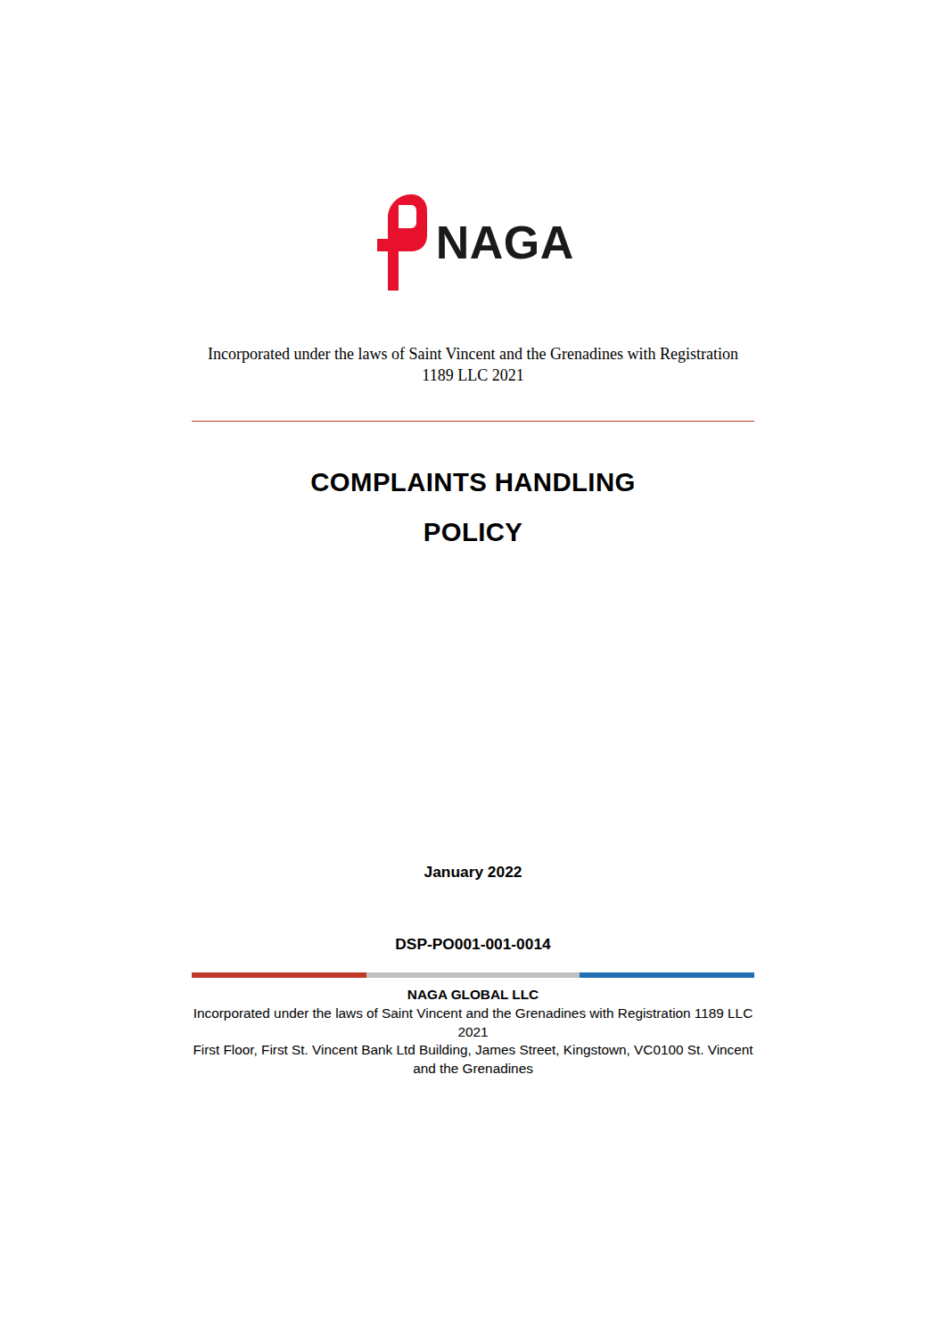NAGA
Incorporated under the laws of Saint Vincent and the Grenadines with Registration 1189 LLC 2021
COMPLAINTS HANDLING
POLICY
January 2022
DSP-PO001-001-0014
NAGA GLOBAL LLC
Incorporated under the laws of Saint Vincent and the Grenadines with Registration 1189 LLC 2021
First Floor, First St. Vincent Bank Ltd Building, James Street, Kingstown, VC0100 St. Vincent and the Grenadines